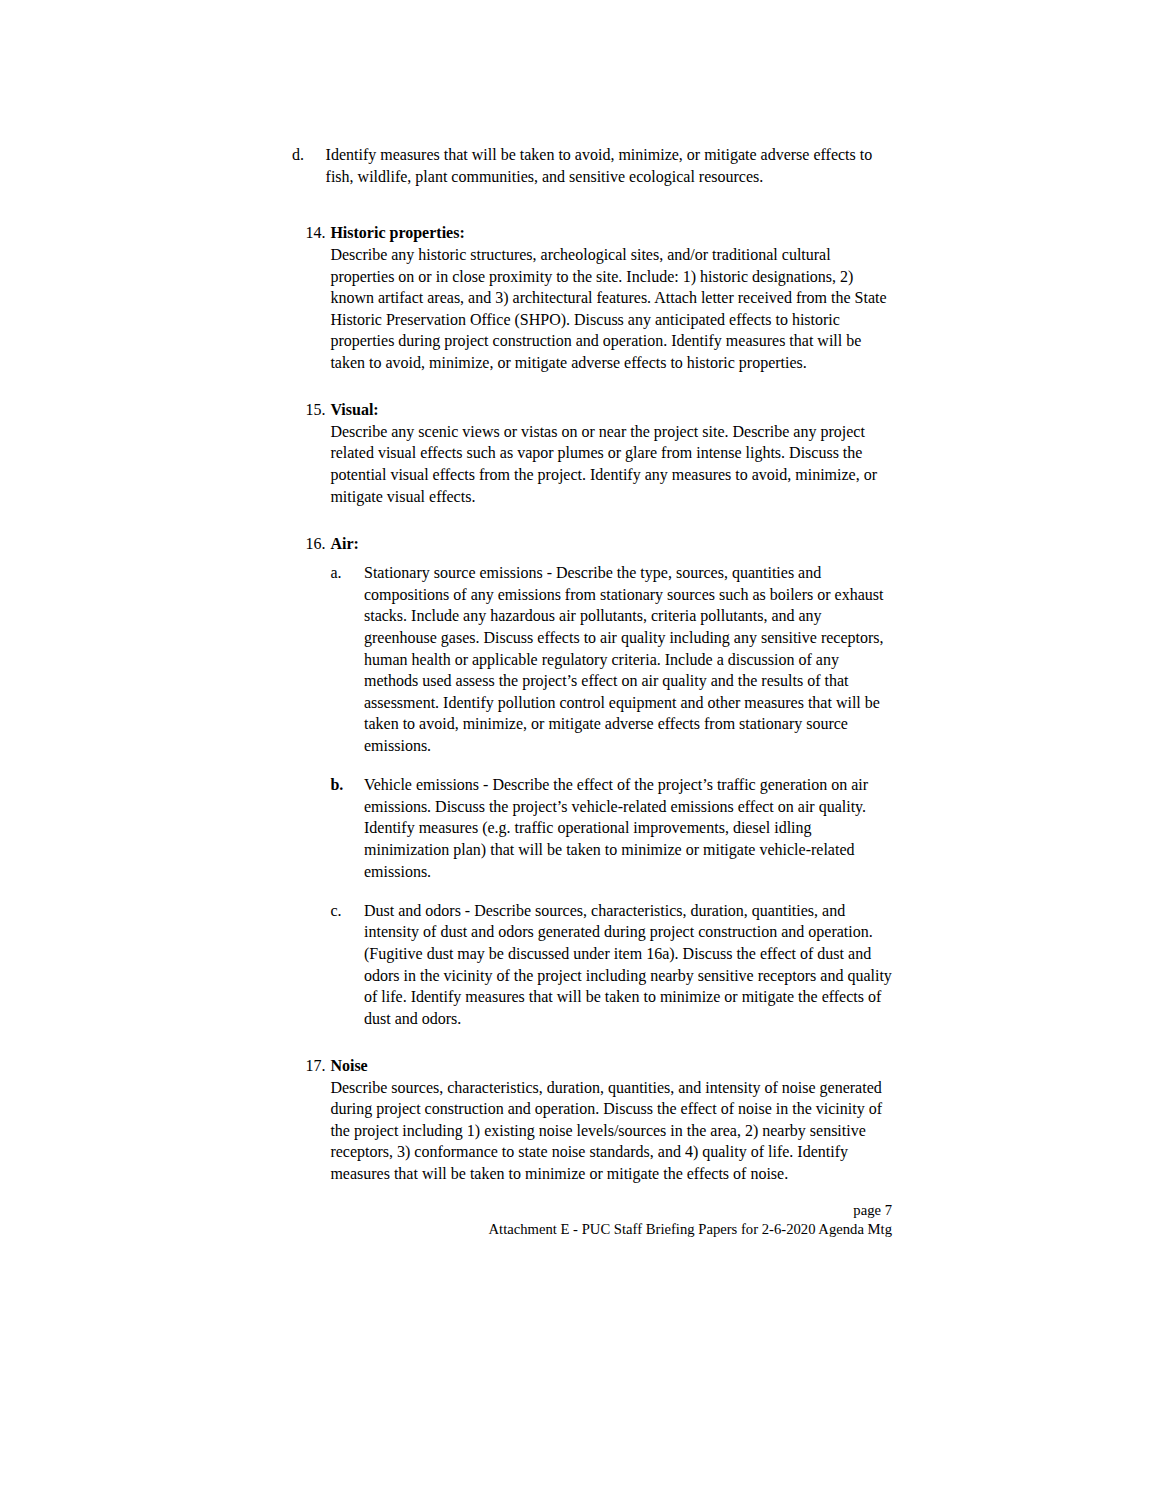d. Identify measures that will be taken to avoid, minimize, or mitigate adverse effects to fish, wildlife, plant communities, and sensitive ecological resources.
14. Historic properties:
Describe any historic structures, archeological sites, and/or traditional cultural properties on or in close proximity to the site. Include: 1) historic designations, 2) known artifact areas, and 3) architectural features. Attach letter received from the State Historic Preservation Office (SHPO). Discuss any anticipated effects to historic properties during project construction and operation. Identify measures that will be taken to avoid, minimize, or mitigate adverse effects to historic properties.
15. Visual:
Describe any scenic views or vistas on or near the project site. Describe any project related visual effects such as vapor plumes or glare from intense lights. Discuss the potential visual effects from the project. Identify any measures to avoid, minimize, or mitigate visual effects.
16. Air:
a. Stationary source emissions - Describe the type, sources, quantities and compositions of any emissions from stationary sources such as boilers or exhaust stacks. Include any hazardous air pollutants, criteria pollutants, and any greenhouse gases. Discuss effects to air quality including any sensitive receptors, human health or applicable regulatory criteria. Include a discussion of any methods used assess the project’s effect on air quality and the results of that assessment. Identify pollution control equipment and other measures that will be taken to avoid, minimize, or mitigate adverse effects from stationary source emissions.
b. Vehicle emissions - Describe the effect of the project’s traffic generation on air emissions. Discuss the project’s vehicle-related emissions effect on air quality. Identify measures (e.g. traffic operational improvements, diesel idling minimization plan) that will be taken to minimize or mitigate vehicle-related emissions.
c. Dust and odors - Describe sources, characteristics, duration, quantities, and intensity of dust and odors generated during project construction and operation. (Fugitive dust may be discussed under item 16a). Discuss the effect of dust and odors in the vicinity of the project including nearby sensitive receptors and quality of life. Identify measures that will be taken to minimize or mitigate the effects of dust and odors.
17. Noise
Describe sources, characteristics, duration, quantities, and intensity of noise generated during project construction and operation. Discuss the effect of noise in the vicinity of the project including 1) existing noise levels/sources in the area, 2) nearby sensitive receptors, 3) conformance to state noise standards, and 4) quality of life. Identify measures that will be taken to minimize or mitigate the effects of noise.
page 7
Attachment E - PUC Staff Briefing Papers for 2-6-2020 Agenda Mtg